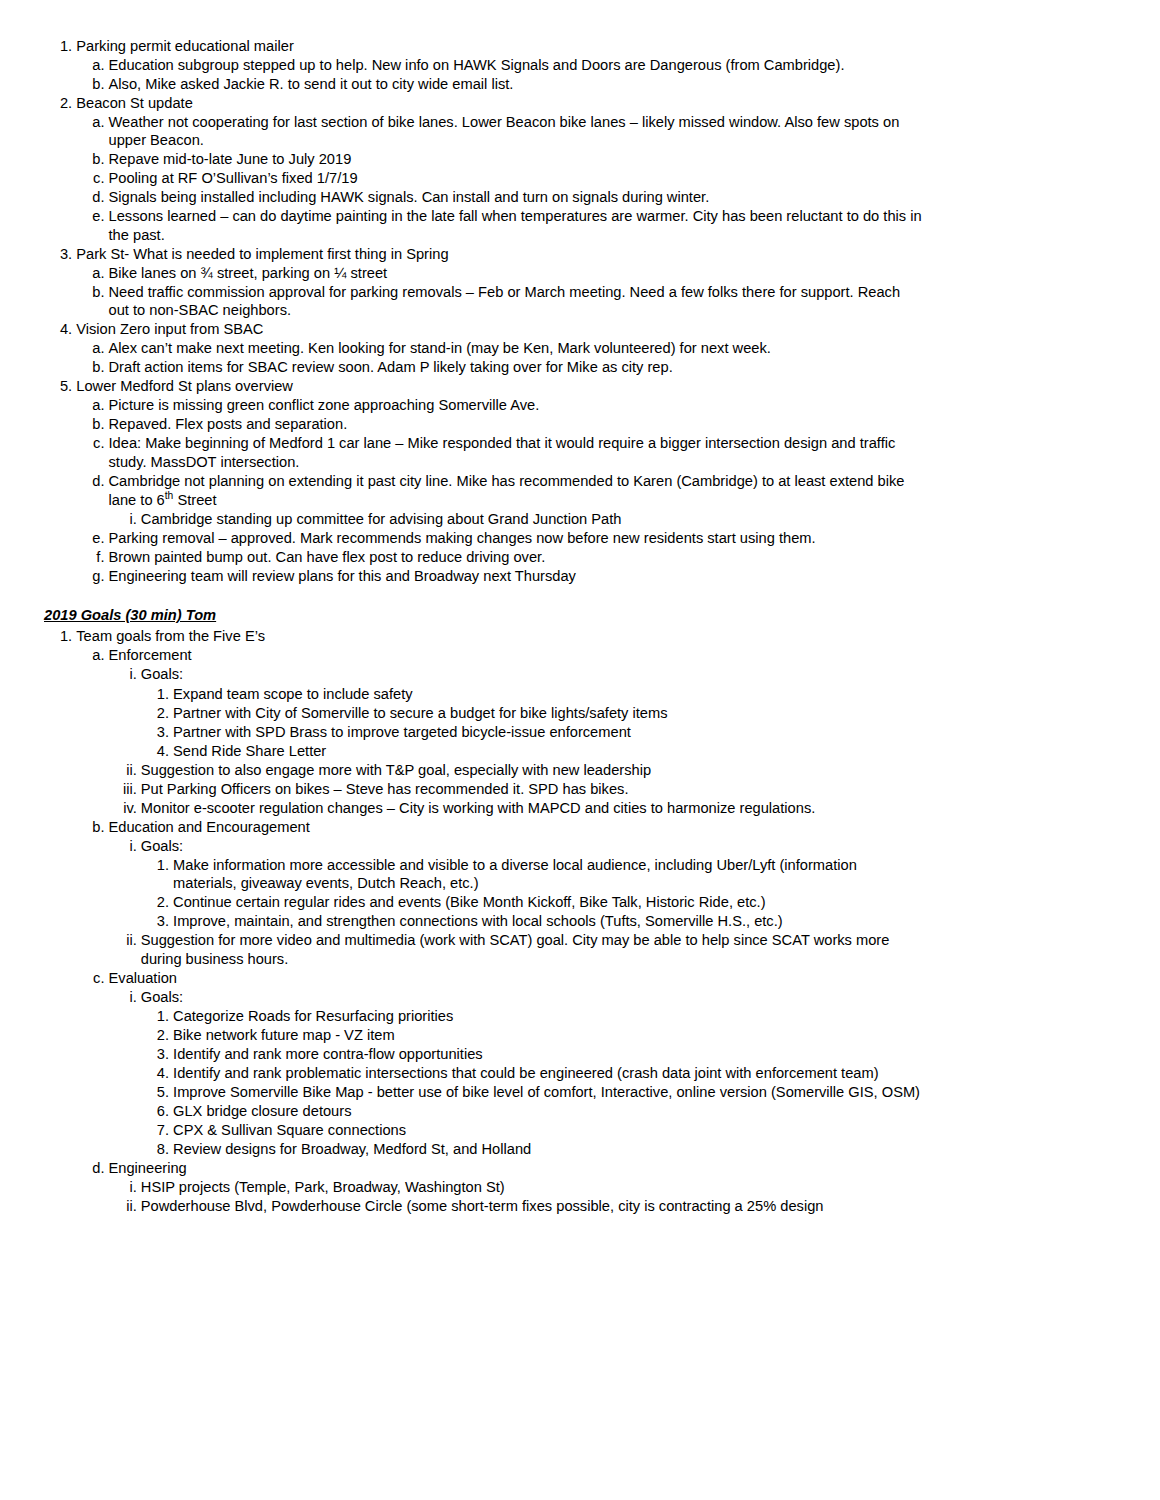Parking permit educational mailer
Education subgroup stepped up to help. New info on HAWK Signals and Doors are Dangerous (from Cambridge).
Also, Mike asked Jackie R. to send it out to city wide email list.
Beacon St update
Weather not cooperating for last section of bike lanes. Lower Beacon bike lanes – likely missed window. Also few spots on upper Beacon.
Repave mid-to-late June to July 2019
Pooling at RF O’Sullivan’s fixed 1/7/19
Signals being installed including HAWK signals. Can install and turn on signals during winter.
Lessons learned – can do daytime painting in the late fall when temperatures are warmer. City has been reluctant to do this in the past.
Park St- What is needed to implement first thing in Spring
Bike lanes on ¾ street, parking on ¼ street
Need traffic commission approval for parking removals – Feb or March meeting. Need a few folks there for support. Reach out to non-SBAC neighbors.
Vision Zero input from SBAC
Alex can’t make next meeting. Ken looking for stand-in (may be Ken, Mark volunteered) for next week.
Draft action items for SBAC review soon. Adam P likely taking over for Mike as city rep.
Lower Medford St plans overview
Picture is missing green conflict zone approaching Somerville Ave.
Repaved. Flex posts and separation.
Idea: Make beginning of Medford 1 car lane – Mike responded that it would require a bigger intersection design and traffic study. MassDOT intersection.
Cambridge not planning on extending it past city line. Mike has recommended to Karen (Cambridge) to at least extend bike lane to 6th Street
Cambridge standing up committee for advising about Grand Junction Path
Parking removal – approved. Mark recommends making changes now before new residents start using them.
Brown painted bump out. Can have flex post to reduce driving over.
Engineering team will review plans for this and Broadway next Thursday
2019 Goals (30 min) Tom
Team goals from the Five E’s
Enforcement
Goals:
Expand team scope to include safety
Partner with City of Somerville to secure a budget for bike lights/safety items
Partner with SPD Brass to improve targeted bicycle-issue enforcement
Send Ride Share Letter
Suggestion to also engage more with T&P goal, especially with new leadership
Put Parking Officers on bikes – Steve has recommended it. SPD has bikes.
Monitor e-scooter regulation changes – City is working with MAPCD and cities to harmonize regulations.
Education and Encouragement
Goals:
Make information more accessible and visible to a diverse local audience, including Uber/Lyft (information materials, giveaway events, Dutch Reach, etc.)
Continue certain regular rides and events (Bike Month Kickoff, Bike Talk, Historic Ride, etc.)
Improve, maintain, and strengthen connections with local schools (Tufts, Somerville H.S., etc.)
Suggestion for more video and multimedia (work with SCAT) goal. City may be able to help since SCAT works more during business hours.
Evaluation
Goals:
Categorize Roads for Resurfacing priorities
Bike network future map - VZ item
Identify and rank more contra-flow opportunities
Identify and rank problematic intersections that could be engineered (crash data joint with enforcement team)
Improve Somerville Bike Map - better use of bike level of comfort, Interactive, online version (Somerville GIS, OSM)
GLX bridge closure detours
CPX & Sullivan Square connections
Review designs for Broadway, Medford St, and Holland
Engineering
HSIP projects (Temple, Park, Broadway, Washington St)
Powderhouse Blvd, Powderhouse Circle (some short-term fixes possible, city is contracting a 25% design